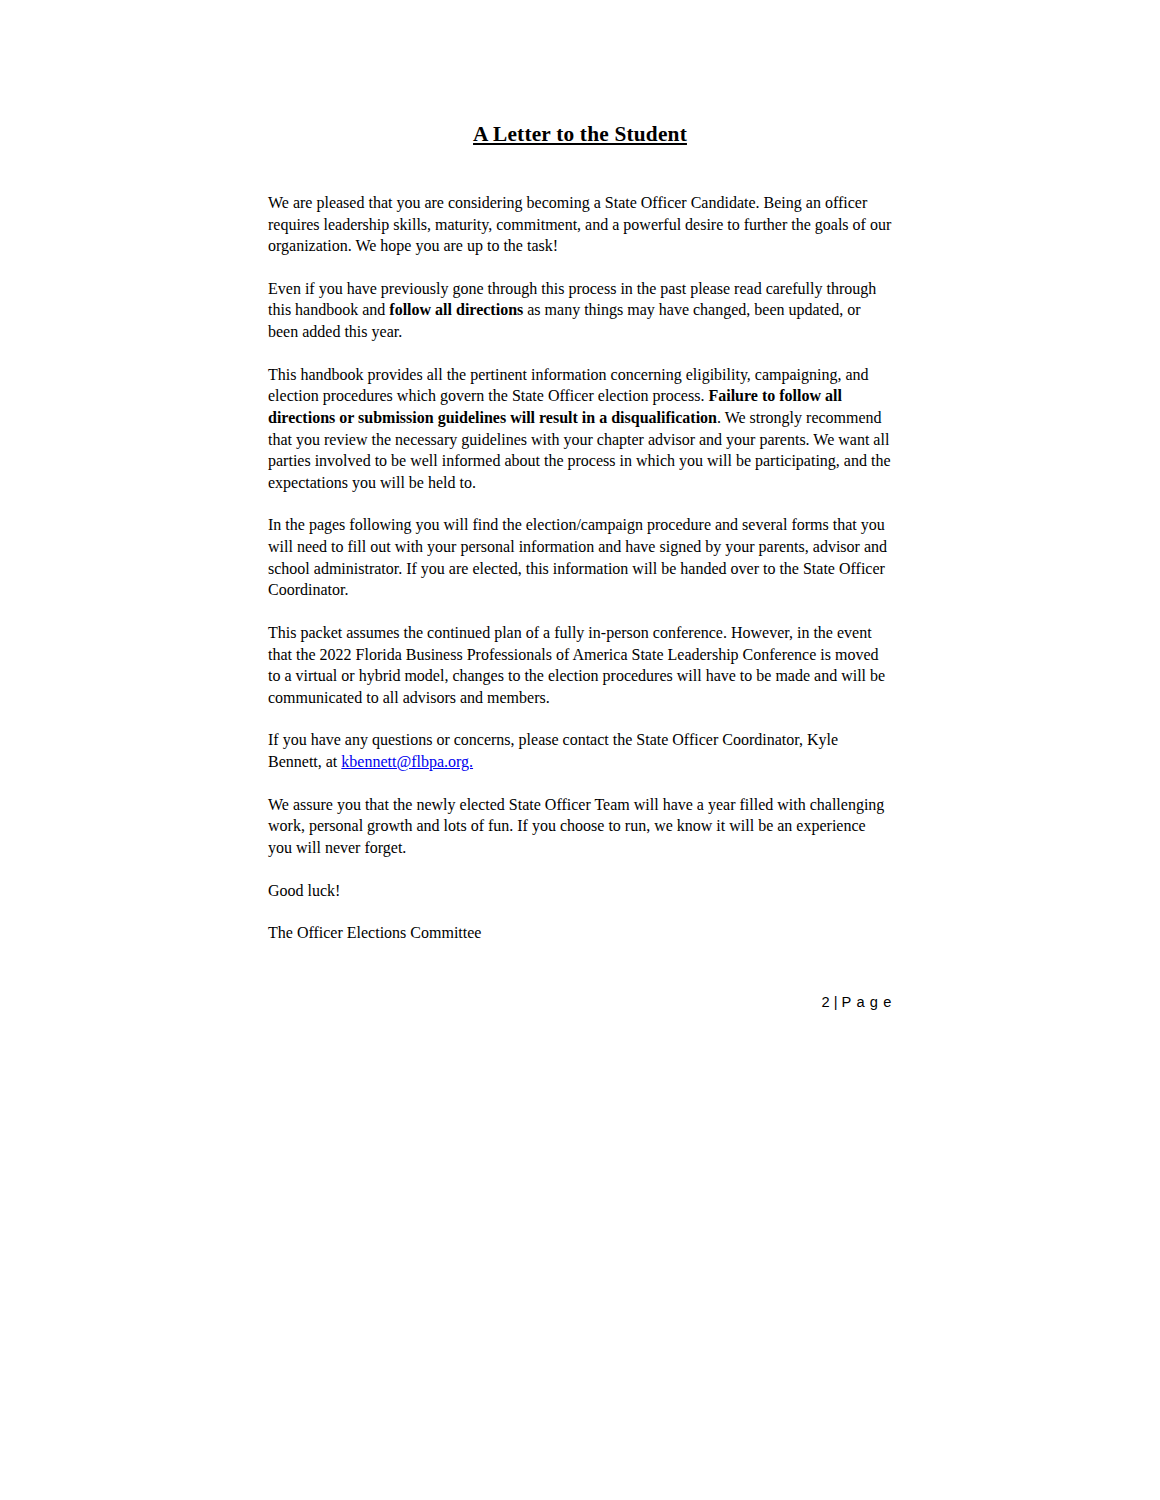A Letter to the Student
We are pleased that you are considering becoming a State Officer Candidate. Being an officer requires leadership skills, maturity, commitment, and a powerful desire to further the goals of our organization. We hope you are up to the task!
Even if you have previously gone through this process in the past please read carefully through this handbook and follow all directions as many things may have changed, been updated, or been added this year.
This handbook provides all the pertinent information concerning eligibility, campaigning, and election procedures which govern the State Officer election process. Failure to follow all directions or submission guidelines will result in a disqualification. We strongly recommend that you review the necessary guidelines with your chapter advisor and your parents. We want all parties involved to be well informed about the process in which you will be participating, and the expectations you will be held to.
In the pages following you will find the election/campaign procedure and several forms that you will need to fill out with your personal information and have signed by your parents, advisor and school administrator. If you are elected, this information will be handed over to the State Officer Coordinator.
This packet assumes the continued plan of a fully in-person conference. However, in the event that the 2022 Florida Business Professionals of America State Leadership Conference is moved to a virtual or hybrid model, changes to the election procedures will have to be made and will be communicated to all advisors and members.
If you have any questions or concerns, please contact the State Officer Coordinator, Kyle Bennett, at kbennett@flbpa.org.
We assure you that the newly elected State Officer Team will have a year filled with challenging work, personal growth and lots of fun. If you choose to run, we know it will be an experience you will never forget.
Good luck!
The Officer Elections Committee
2 | P a g e